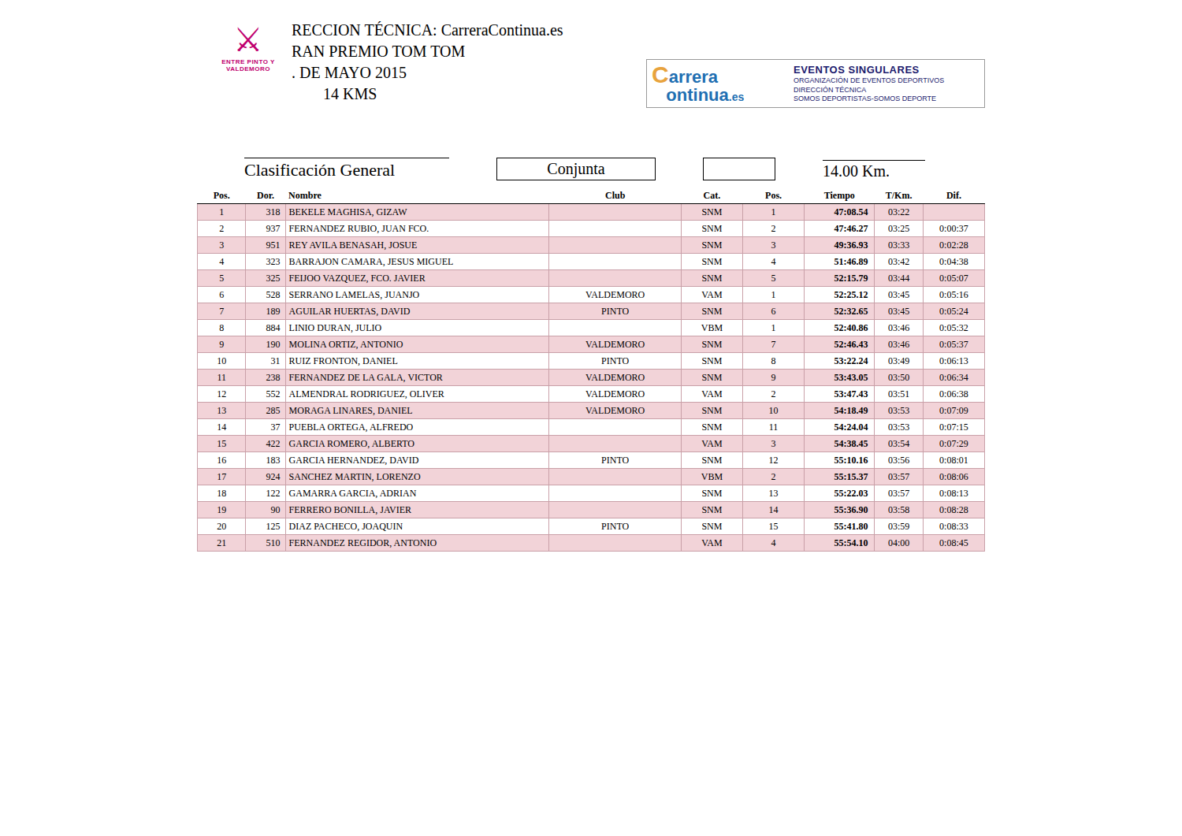⚔
ENTRE PINTO Y
VALDEMORO
RECCION TÉCNICA: CarreraContinua.es
RAN PREMIO TOM TOM
. DE MAYO 2015
14 KMS
Carrera
ontinua.es
EVENTOS SINGULARES
ORGANIZACIÓN DE EVENTOS DEPORTIVOS
DIRECCIÓN TÉCNICA
SOMOS DEPORTISTAS-SOMOS DEPORTE
Clasificación General
Conjunta
14.00 Km.
| Pos. | Dor. | Nombre | Club | Cat. | Pos. | Tiempo | T/Km. | Dif. |
| --- | --- | --- | --- | --- | --- | --- | --- | --- |
| 1 | 318 | BEKELE MAGHISA, GIZAW | | SNM | 1 | 47:08.54 | 03:22 | |
| 2 | 937 | FERNANDEZ RUBIO, JUAN FCO. | | SNM | 2 | 47:46.27 | 03:25 | 0:00:37 |
| 3 | 951 | REY AVILA BENASAH, JOSUE | | SNM | 3 | 49:36.93 | 03:33 | 0:02:28 |
| 4 | 323 | BARRAJON CAMARA, JESUS MIGUEL | | SNM | 4 | 51:46.89 | 03:42 | 0:04:38 |
| 5 | 325 | FEIJOO VAZQUEZ, FCO. JAVIER | | SNM | 5 | 52:15.79 | 03:44 | 0:05:07 |
| 6 | 528 | SERRANO LAMELAS, JUANJO | VALDEMORO | VAM | 1 | 52:25.12 | 03:45 | 0:05:16 |
| 7 | 189 | AGUILAR HUERTAS, DAVID | PINTO | SNM | 6 | 52:32.65 | 03:45 | 0:05:24 |
| 8 | 884 | LINIO DURAN, JULIO | | VBM | 1 | 52:40.86 | 03:46 | 0:05:32 |
| 9 | 190 | MOLINA ORTIZ, ANTONIO | VALDEMORO | SNM | 7 | 52:46.43 | 03:46 | 0:05:37 |
| 10 | 31 | RUIZ FRONTON, DANIEL | PINTO | SNM | 8 | 53:22.24 | 03:49 | 0:06:13 |
| 11 | 238 | FERNANDEZ DE LA GALA, VICTOR | VALDEMORO | SNM | 9 | 53:43.05 | 03:50 | 0:06:34 |
| 12 | 552 | ALMENDRAL RODRIGUEZ, OLIVER | VALDEMORO | VAM | 2 | 53:47.43 | 03:51 | 0:06:38 |
| 13 | 285 | MORAGA LINARES, DANIEL | VALDEMORO | SNM | 10 | 54:18.49 | 03:53 | 0:07:09 |
| 14 | 37 | PUEBLA ORTEGA, ALFREDO | | SNM | 11 | 54:24.04 | 03:53 | 0:07:15 |
| 15 | 422 | GARCIA ROMERO, ALBERTO | | VAM | 3 | 54:38.45 | 03:54 | 0:07:29 |
| 16 | 183 | GARCIA HERNANDEZ, DAVID | PINTO | SNM | 12 | 55:10.16 | 03:56 | 0:08:01 |
| 17 | 924 | SANCHEZ MARTIN, LORENZO | | VBM | 2 | 55:15.37 | 03:57 | 0:08:06 |
| 18 | 122 | GAMARRA GARCIA, ADRIAN | | SNM | 13 | 55:22.03 | 03:57 | 0:08:13 |
| 19 | 90 | FERRERO BONILLA, JAVIER | | SNM | 14 | 55:36.90 | 03:58 | 0:08:28 |
| 20 | 125 | DIAZ PACHECO, JOAQUIN | PINTO | SNM | 15 | 55:41.80 | 03:59 | 0:08:33 |
| 21 | 510 | FERNANDEZ REGIDOR, ANTONIO | | VAM | 4 | 55:54.10 | 04:00 | 0:08:45 |